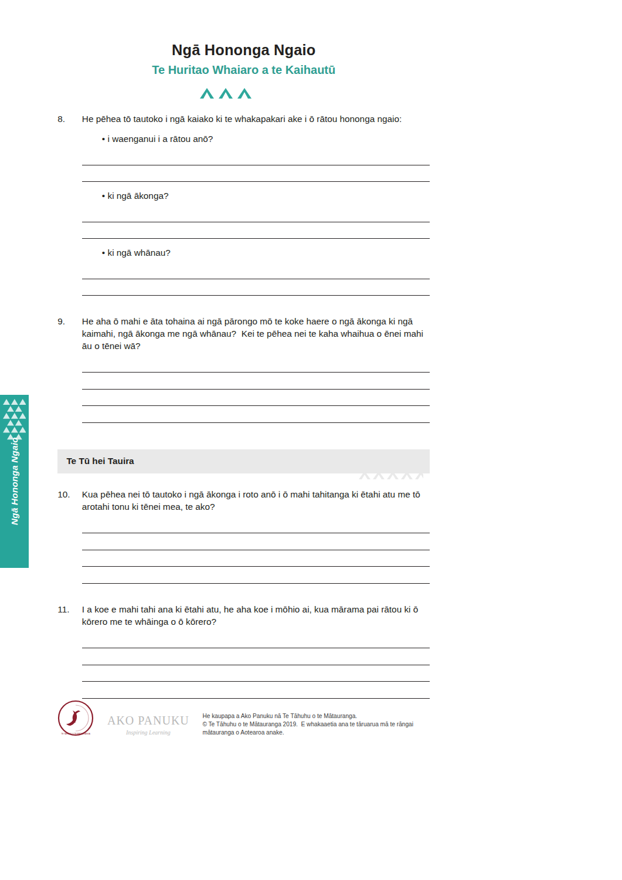Ngā Hononga Ngaio
Ngā Hononga Ngaio
Te Huritao Whaiaro a te Kaihautū
8.
He pēhea tō tautoko i ngā kaiako ki te whakapakari ake i ō rātou hononga ngaio:
• i waenganui i a rātou anō?
• ki ngā ākonga?
• ki ngā whānau?
9.
He aha ō mahi e āta tohaina ai ngā pārongo mō te koke haere o ngā ākonga ki ngā kaimahi, ngā ākonga me ngā whānau? Kei te pēhea nei te kaha whaihua o ēnei mahi āu o tēnei wā?
Te Tū hei Tauira
10.
Kua pēhea nei tō tautoko i ngā ākonga i roto anō i ō mahi tahitanga ki ētahi atu me tō arotahi tonu ki tēnei mea, te ako?
11.
I a koe e mahi tahi ana ki ētahi atu, he aha koe i mōhio ai, kua mārama pai rātou ki ō kōrero me te whāinga o ō kōrero?
TE TĀHUHU O TE MĀTAURANGA
AKO PANUKU
Inspiring Learning
He kaupapa a Ako Panuku nā Te Tāhuhu o te Mātauranga.
© Te Tāhuhu o te Mātauranga 2019. E whakaaetia ana te tāruarua mā te rāngai mātauranga o Aotearoa anake.